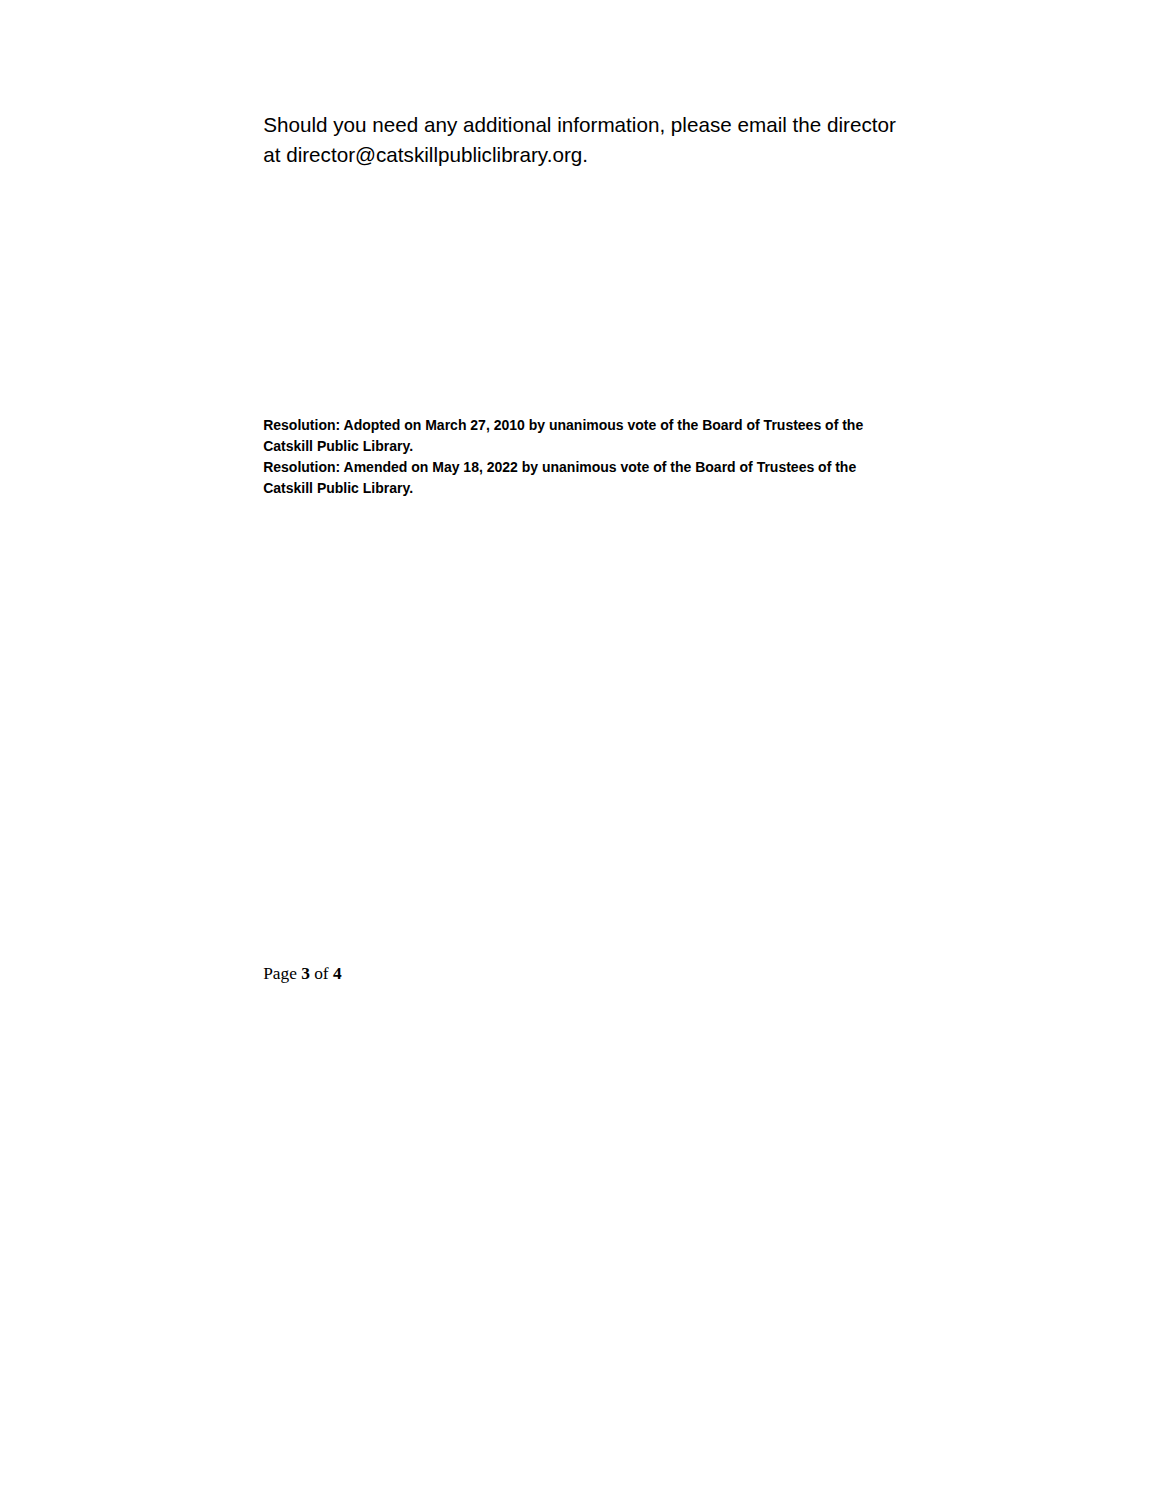Should you need any additional information, please email the director at director@catskillpubliclibrary.org.
Resolution: Adopted on March 27, 2010 by unanimous vote of the Board of Trustees of the Catskill Public Library.
Resolution: Amended on May 18, 2022 by unanimous vote of the Board of Trustees of the Catskill Public Library.
Page 3 of 4